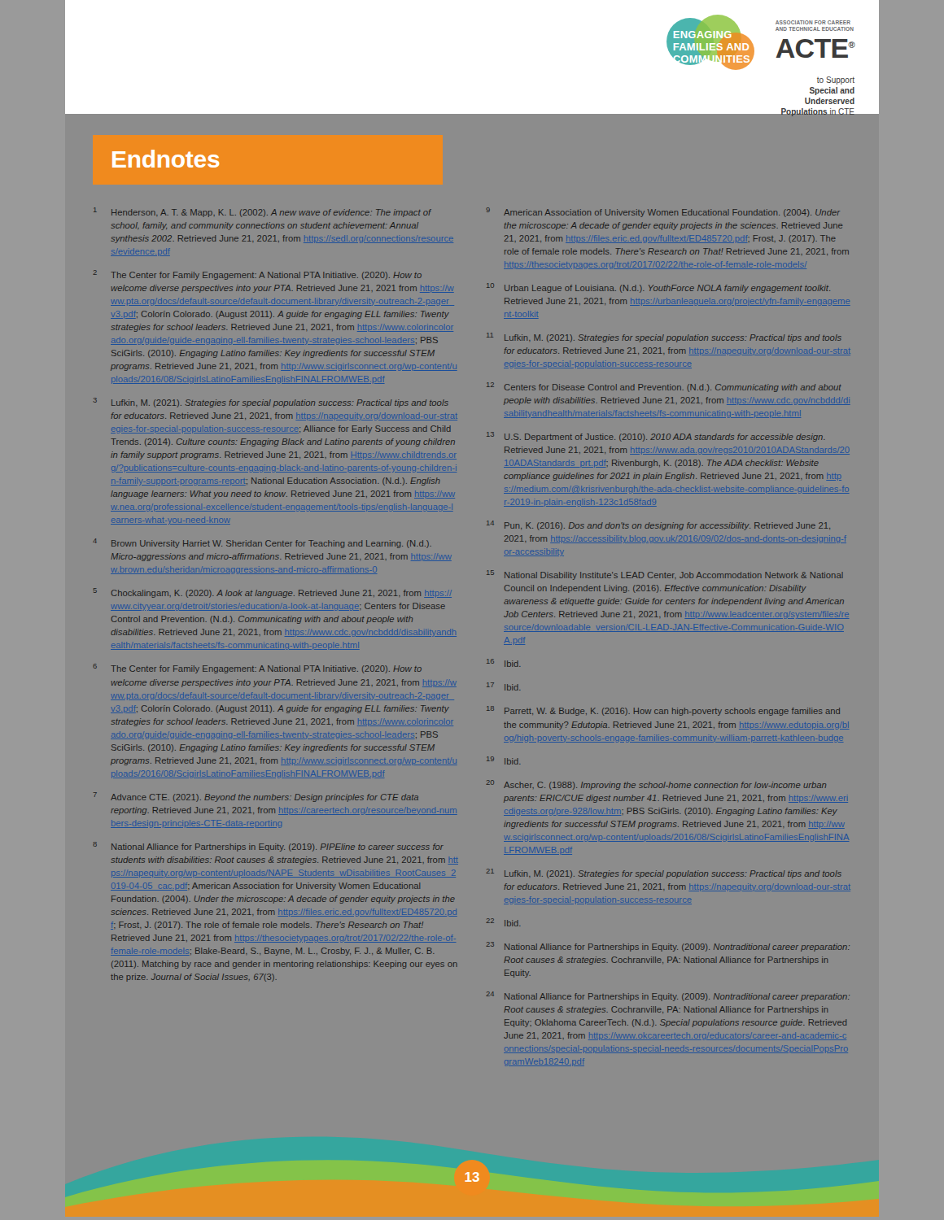Engaging
Families and
Communities
Association for Career
and Technical Education ACTE®
to Support
Special and
Underserved
Populations in CTE
Endnotes
1 Henderson, A. T. & Mapp, K. L. (2002). A new wave of evidence: The impact of school, family, and community connections on student achievement: Annual synthesis 2002. Retrieved June 21, 2021, from https://sedl.org/connections/resources/evidence.pdf
2 The Center for Family Engagement: A National PTA Initiative. (2020). How to welcome diverse perspectives into your PTA. Retrieved June 21, 2021 from https://www.pta.org/docs/default-source/default-document-library/diversity-outreach-2-pager_v3.pdf; Colorín Colorado. (August 2011). A guide for engaging ELL families: Twenty strategies for school leaders. Retrieved June 21, 2021, from https://www.colorincolorado.org/guide/guide-engaging-ell-families-twenty-strategies-school-leaders; PBS SciGirls. (2010). Engaging Latino families: Key ingredients for successful STEM programs. Retrieved June 21, 2021, from http://www.scigirlsconnect.org/wp-content/uploads/2016/08/ScigirlsLatinoFamiliesEnglishFINALFROMWEB.pdf
3 Lufkin, M. (2021). Strategies for special population success: Practical tips and tools for educators. Retrieved June 21, 2021, from https://napequity.org/download-our-strategies-for-special-population-success-resource; Alliance for Early Success and Child Trends. (2014). Culture counts: Engaging Black and Latino parents of young children in family support programs. Retrieved June 21, 2021, from Https://www.childtrends.org/?publications=culture-counts-engaging-black-and-latino-parents-of-young-children-in-family-support-programs-report; National Education Association. (N.d.). English language learners: What you need to know. Retrieved June 21, 2021 from https://www.nea.org/professional-excellence/student-engagement/tools-tips/english-language-learners-what-you-need-know
4 Brown University Harriet W. Sheridan Center for Teaching and Learning. (N.d.). Micro-aggressions and micro-affirmations. Retrieved June 21, 2021, from https://www.brown.edu/sheridan/microaggressions-and-micro-affirmations-0
5 Chockalingam, K. (2020). A look at language. Retrieved June 21, 2021, from https://www.cityyear.org/detroit/stories/education/a-look-at-language; Centers for Disease Control and Prevention. (N.d.). Communicating with and about people with disabilities. Retrieved June 21, 2021, from https://www.cdc.gov/ncbddd/disabilityandhealth/materials/factsheets/fs-communicating-with-people.html
6 The Center for Family Engagement: A National PTA Initiative. (2020). How to welcome diverse perspectives into your PTA. Retrieved June 21, 2021, from https://www.pta.org/docs/default-source/default-document-library/diversity-outreach-2-pager_v3.pdf; Colorín Colorado. (August 2011). A guide for engaging ELL families: Twenty strategies for school leaders. Retrieved June 21, 2021, from https://www.colorincolorado.org/guide/guide-engaging-ell-families-twenty-strategies-school-leaders; PBS SciGirls. (2010). Engaging Latino families: Key ingredients for successful STEM programs. Retrieved June 21, 2021, from http://www.scigirlsconnect.org/wp-content/uploads/2016/08/ScigirlsLatinoFamiliesEnglishFINALFROMWEB.pdf
7 Advance CTE. (2021). Beyond the numbers: Design principles for CTE data reporting. Retrieved June 21, 2021, from https://careertech.org/resource/beyond-numbers-design-principles-CTE-data-reporting
8 National Alliance for Partnerships in Equity. (2019). PIPEline to career success for students with disabilities: Root causes & strategies. Retrieved June 21, 2021, from https://napequity.org/wp-content/uploads/NAPE_Students_wDisabilities_RootCauses_2019-04-05_cac.pdf; American Association for University Women Educational Foundation. (2004). Under the microscope: A decade of gender equity projects in the sciences. Retrieved June 21, 2021, from https://files.eric.ed.gov/fulltext/ED485720.pdf; Frost, J. (2017). The role of female role models. There's Research on That! Retrieved June 21, 2021 from https://thesocietypages.org/trot/2017/02/22/the-role-of-female-role-models; Blake-Beard, S., Bayne, M. L., Crosby, F. J., & Muller, C. B. (2011). Matching by race and gender in mentoring relationships: Keeping our eyes on the prize. Journal of Social Issues, 67(3).
9 American Association of University Women Educational Foundation. (2004). Under the microscope: A decade of gender equity projects in the sciences. Retrieved June 21, 2021, from https://files.eric.ed.gov/fulltext/ED485720.pdf; Frost, J. (2017). The role of female role models. There's Research on That! Retrieved June 21, 2021, from https://thesocietypages.org/trot/2017/02/22/the-role-of-female-role-models/
10 Urban League of Louisiana. (N.d.). YouthForce NOLA family engagement toolkit. Retrieved June 21, 2021, from https://urbanleaguela.org/project/yfn-family-engagement-toolkit
11 Lufkin, M. (2021). Strategies for special population success: Practical tips and tools for educators. Retrieved June 21, 2021, from https://napequity.org/download-our-strategies-for-special-population-success-resource
12 Centers for Disease Control and Prevention. (N.d.). Communicating with and about people with disabilities. Retrieved June 21, 2021, from https://www.cdc.gov/ncbddd/disabilityandhealth/materials/factsheets/fs-communicating-with-people.html
13 U.S. Department of Justice. (2010). 2010 ADA standards for accessible design. Retrieved June 21, 2021, from https://www.ada.gov/regs2010/2010ADAStandards/2010ADAStandards_prt.pdf; Rivenburgh, K. (2018). The ADA checklist: Website compliance guidelines for 2021 in plain English. Retrieved June 21, 2021, from https://medium.com/@krisrivenburgh/the-ada-checklist-website-compliance-guidelines-for-2019-in-plain-english-123c1d58fad9
14 Pun, K. (2016). Dos and don'ts on designing for accessibility. Retrieved June 21, 2021, from https://accessibility.blog.gov.uk/2016/09/02/dos-and-donts-on-designing-for-accessibility
15 National Disability Institute's LEAD Center, Job Accommodation Network & National Council on Independent Living. (2016). Effective communication: Disability awareness & etiquette guide: Guide for centers for independent living and American Job Centers. Retrieved June 21, 2021, from http://www.leadcenter.org/system/files/resource/downloadable_version/CIL-LEAD-JAN-Effective-Communication-Guide-WIOA.pdf
16 Ibid.
17 Ibid.
18 Parrett, W. & Budge, K. (2016). How can high-poverty schools engage families and the community? Edutopia. Retrieved June 21, 2021, from https://www.edutopia.org/blog/high-poverty-schools-engage-families-community-william-parrett-kathleen-budge
19 Ibid.
20 Ascher, C. (1988). Improving the school-home connection for low-income urban parents: ERIC/CUE digest number 41. Retrieved June 21, 2021, from https://www.ericdigests.org/pre-928/low.htm; PBS SciGirls. (2010). Engaging Latino families: Key ingredients for successful STEM programs. Retrieved June 21, 2021, from http://www.scigirlsconnect.org/wp-content/uploads/2016/08/ScigirlsLatinoFamiliesEnglishFINALFROMWEB.pdf
21 Lufkin, M. (2021). Strategies for special population success: Practical tips and tools for educators. Retrieved June 21, 2021, from https://napequity.org/download-our-strategies-for-special-population-success-resource
22 Ibid.
23 National Alliance for Partnerships in Equity. (2009). Nontraditional career preparation: Root causes & strategies. Cochranville, PA: National Alliance for Partnerships in Equity.
24 National Alliance for Partnerships in Equity. (2009). Nontraditional career preparation: Root causes & strategies. Cochranville, PA: National Alliance for Partnerships in Equity; Oklahoma CareerTech. (N.d.). Special populations resource guide. Retrieved June 21, 2021, from https://www.okcareertech.org/educators/career-and-academic-connections/special-populations-special-needs-resources/documents/SpecialPopsProgramWeb18240.pdf
13